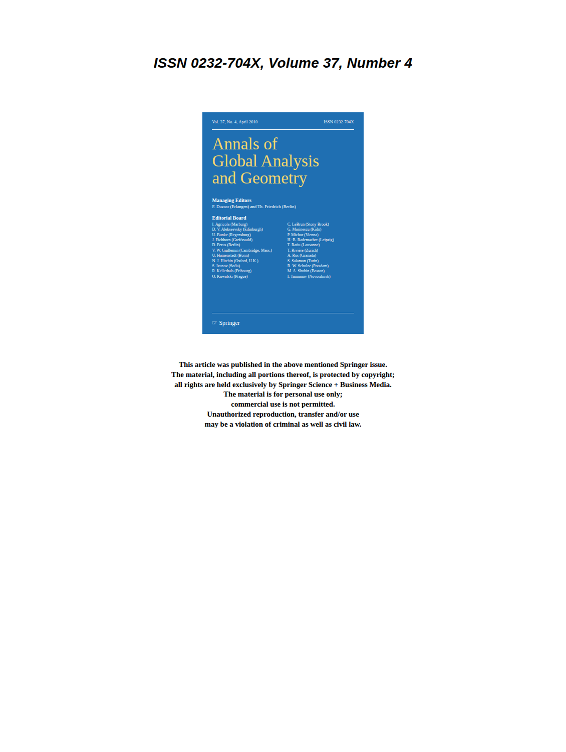ISSN 0232-704X, Volume 37, Number 4
Vol. 37, No. 4, April 2010 ISSN 0232-704X
Annals of
Global Analysis
and Geometry
Managing Editors
F. Duzaar (Erlangen) and Th. Friedrich (Berlin)
Editorial Board
I. Agricola (Marburg)
D. V. Alekseevsky (Edinburgh)
U. Bunke (Regensburg)
J. Eichhorn (Greifswald)
D. Ferus (Berlin)
V. W. Guillemin (Cambridge, Mass.)
U. Hamenstädt (Bonn)
N. J. Hitchin (Oxford, U.K.)
S. Ivanov (Sofia)
R. Kellerhals (Fribourg)
O. Kowalski (Prague)
C. LeBrun (Stony Brook)
G. Marinescu (Köln)
P. Michor (Vienna)
H.-B. Rademacher (Leipzig)
T. Ratiu (Lausanne)
T. Rivière (Zürich)
A. Ros (Granada)
S. Salamon (Turin)
B.-W. Schulze (Potsdam)
M. A. Shubin (Boston)
I. Taimanov (Novosibirsk)
☞Springer
This article was published in the above mentioned Springer issue.
The material, including all portions thereof, is protected by copyright;
all rights are held exclusively by Springer Science + Business Media.
The material is for personal use only;
commercial use is not permitted.
Unauthorized reproduction, transfer and/or use
may be a violation of criminal as well as civil law.